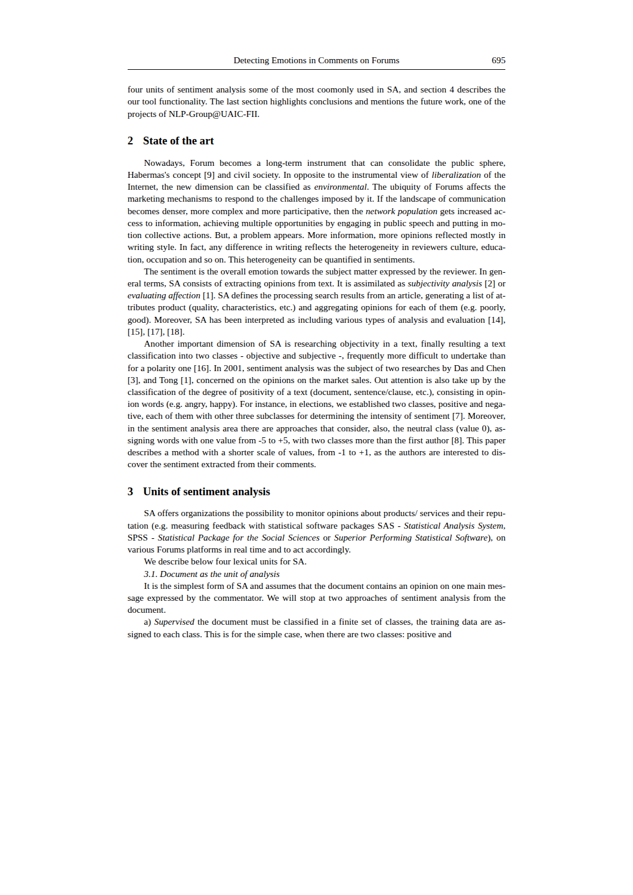Detecting Emotions in Comments on Forums 695
four units of sentiment analysis some of the most coomonly used in SA, and section 4 describes the our tool functionality. The last section highlights conclusions and mentions the future work, one of the projects of NLP-Group@UAIC-FII.
2 State of the art
Nowadays, Forum becomes a long-term instrument that can consolidate the public sphere, Habermas's concept [9] and civil society. In opposite to the instrumental view of liberalization of the Internet, the new dimension can be classified as environmental. The ubiquity of Forums affects the marketing mechanisms to respond to the challenges imposed by it. If the landscape of communication becomes denser, more complex and more participative, then the network population gets increased access to information, achieving multiple opportunities by engaging in public speech and putting in motion collective actions. But, a problem appears. More information, more opinions reflected mostly in writing style. In fact, any difference in writing reflects the heterogeneity in reviewers culture, education, occupation and so on. This heterogeneity can be quantified in sentiments.
The sentiment is the overall emotion towards the subject matter expressed by the reviewer. In general terms, SA consists of extracting opinions from text. It is assimilated as subjectivity analysis [2] or evaluating affection [1]. SA defines the processing search results from an article, generating a list of attributes product (quality, characteristics, etc.) and aggregating opinions for each of them (e.g. poorly, good). Moreover, SA has been interpreted as including various types of analysis and evaluation [14], [15], [17], [18].
Another important dimension of SA is researching objectivity in a text, finally resulting a text classification into two classes - objective and subjective -, frequently more difficult to undertake than for a polarity one [16]. In 2001, sentiment analysis was the subject of two researches by Das and Chen [3], and Tong [1], concerned on the opinions on the market sales. Out attention is also take up by the classification of the degree of positivity of a text (document, sentence/clause, etc.), consisting in opinion words (e.g. angry, happy). For instance, in elections, we established two classes, positive and negative, each of them with other three subclasses for determining the intensity of sentiment [7]. Moreover, in the sentiment analysis area there are approaches that consider, also, the neutral class (value 0), assigning words with one value from -5 to +5, with two classes more than the first author [8]. This paper describes a method with a shorter scale of values, from -1 to +1, as the authors are interested to discover the sentiment extracted from their comments.
3 Units of sentiment analysis
SA offers organizations the possibility to monitor opinions about products/ services and their reputation (e.g. measuring feedback with statistical software packages SAS - Statistical Analysis System, SPSS - Statistical Package for the Social Sciences or Superior Performing Statistical Software), on various Forums platforms in real time and to act accordingly.
We describe below four lexical units for SA.
3.1. Document as the unit of analysis
It is the simplest form of SA and assumes that the document contains an opinion on one main message expressed by the commentator. We will stop at two approaches of sentiment analysis from the document.
a) Supervised the document must be classified in a finite set of classes, the training data are assigned to each class. This is for the simple case, when there are two classes: positive and